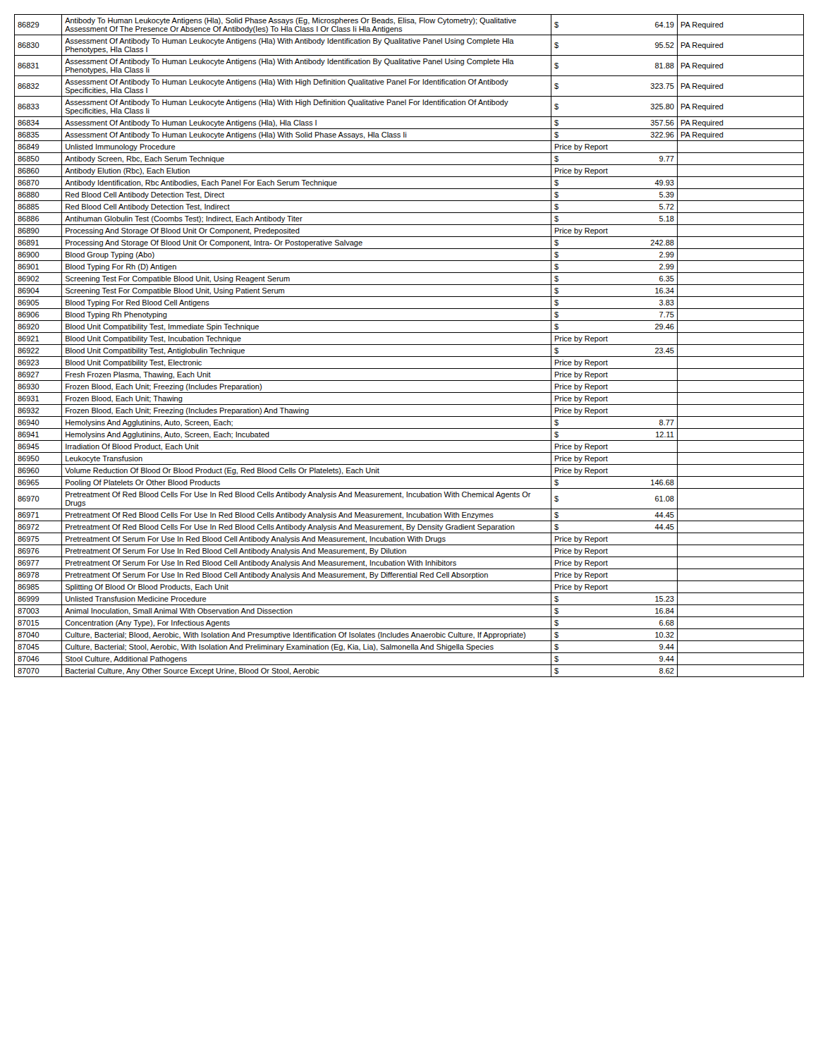| 86829 | Antibody To Human Leukocyte Antigens (Hla), Solid Phase Assays (Eg, Microspheres Or Beads, Elisa, Flow Cytometry); Qualitative Assessment Of The Presence Or Absence Of Antibody(Ies) To Hla Class I Or Class Ii Hla Antigens | $ 64.19 | PA Required |
| 86830 | Assessment Of Antibody To Human Leukocyte Antigens (Hla) With Antibody Identification By Qualitative Panel Using Complete Hla Phenotypes, Hla Class I | $ 95.52 | PA Required |
| 86831 | Assessment Of Antibody To Human Leukocyte Antigens (Hla) With Antibody Identification By Qualitative Panel Using Complete Hla Phenotypes, Hla Class Ii | $ 81.88 | PA Required |
| 86832 | Assessment Of Antibody To Human Leukocyte Antigens (Hla) With High Definition Qualitative Panel For Identification Of Antibody Specificities, Hla Class I | $ 323.75 | PA Required |
| 86833 | Assessment Of Antibody To Human Leukocyte Antigens (Hla) With High Definition Qualitative Panel For Identification Of Antibody Specificities, Hla Class Ii | $ 325.80 | PA Required |
| 86834 | Assessment Of Antibody To Human Leukocyte Antigens (Hla), Hla Class I | $ 357.56 | PA Required |
| 86835 | Assessment Of Antibody To Human Leukocyte Antigens (Hla) With Solid Phase Assays, Hla Class Ii | $ 322.96 | PA Required |
| 86849 | Unlisted Immunology Procedure | Price by Report | |
| 86850 | Antibody Screen, Rbc, Each Serum Technique | $ 9.77 | |
| 86860 | Antibody Elution (Rbc), Each Elution | Price by Report | |
| 86870 | Antibody Identification, Rbc Antibodies, Each Panel For Each Serum Technique | $ 49.93 | |
| 86880 | Red Blood Cell Antibody Detection Test, Direct | $ 5.39 | |
| 86885 | Red Blood Cell Antibody Detection Test, Indirect | $ 5.72 | |
| 86886 | Antihuman Globulin Test (Coombs Test); Indirect, Each Antibody Titer | $ 5.18 | |
| 86890 | Processing And Storage Of Blood Unit Or Component, Predeposited | Price by Report | |
| 86891 | Processing And Storage Of Blood Unit Or Component, Intra- Or Postoperative Salvage | $ 242.88 | |
| 86900 | Blood Group Typing (Abo) | $ 2.99 | |
| 86901 | Blood Typing For Rh (D) Antigen | $ 2.99 | |
| 86902 | Screening Test For Compatible Blood Unit, Using Reagent Serum | $ 6.35 | |
| 86904 | Screening Test For Compatible Blood Unit, Using Patient Serum | $ 16.34 | |
| 86905 | Blood Typing For Red Blood Cell Antigens | $ 3.83 | |
| 86906 | Blood Typing Rh Phenotyping | $ 7.75 | |
| 86920 | Blood Unit Compatibility Test, Immediate Spin Technique | $ 29.46 | |
| 86921 | Blood Unit Compatibility Test, Incubation Technique | Price by Report | |
| 86922 | Blood Unit Compatibility Test, Antiglobulin Technique | $ 23.45 | |
| 86923 | Blood Unit Compatibility Test, Electronic | Price by Report | |
| 86927 | Fresh Frozen Plasma, Thawing, Each Unit | Price by Report | |
| 86930 | Frozen Blood, Each Unit; Freezing (Includes Preparation) | Price by Report | |
| 86931 | Frozen Blood, Each Unit; Thawing | Price by Report | |
| 86932 | Frozen Blood, Each Unit; Freezing (Includes Preparation) And Thawing | Price by Report | |
| 86940 | Hemolysins And Agglutinins, Auto, Screen, Each; | $ 8.77 | |
| 86941 | Hemolysins And Agglutinins, Auto, Screen, Each; Incubated | $ 12.11 | |
| 86945 | Irradiation Of Blood Product, Each Unit | Price by Report | |
| 86950 | Leukocyte Transfusion | Price by Report | |
| 86960 | Volume Reduction Of Blood Or Blood Product (Eg, Red Blood Cells Or Platelets), Each Unit | Price by Report | |
| 86965 | Pooling Of Platelets Or Other Blood Products | $ 146.68 | |
| 86970 | Pretreatment Of Red Blood Cells For Use In Red Blood Cells Antibody Analysis And Measurement, Incubation With Chemical Agents Or Drugs | $ 61.08 | |
| 86971 | Pretreatment Of Red Blood Cells For Use In Red Blood Cells Antibody Analysis And Measurement, Incubation With Enzymes | $ 44.45 | |
| 86972 | Pretreatment Of Red Blood Cells For Use In Red Blood Cells Antibody Analysis And Measurement, By Density Gradient Separation | $ 44.45 | |
| 86975 | Pretreatment Of Serum For Use In Red Blood Cell Antibody Analysis And Measurement, Incubation With Drugs | Price by Report | |
| 86976 | Pretreatment Of Serum For Use In Red Blood Cell Antibody Analysis And Measurement, By Dilution | Price by Report | |
| 86977 | Pretreatment Of Serum For Use In Red Blood Cell Antibody Analysis And Measurement, Incubation With Inhibitors | Price by Report | |
| 86978 | Pretreatment Of Serum For Use In Red Blood Cell Antibody Analysis And Measurement, By Differential Red Cell Absorption | Price by Report | |
| 86985 | Splitting Of Blood Or Blood Products, Each Unit | Price by Report | |
| 86999 | Unlisted Transfusion Medicine Procedure | $ 15.23 | |
| 87003 | Animal Inoculation, Small Animal With Observation And Dissection | $ 16.84 | |
| 87015 | Concentration (Any Type), For Infectious Agents | $ 6.68 | |
| 87040 | Culture, Bacterial; Blood, Aerobic, With Isolation And Presumptive Identification Of Isolates (Includes Anaerobic Culture, If Appropriate) | $ 10.32 | |
| 87045 | Culture, Bacterial; Stool, Aerobic, With Isolation And Preliminary Examination (Eg, Kia, Lia), Salmonella And Shigella Species | $ 9.44 | |
| 87046 | Stool Culture, Additional Pathogens | $ 9.44 | |
| 87070 | Bacterial Culture, Any Other Source Except Urine, Blood Or Stool, Aerobic | $ 8.62 | |